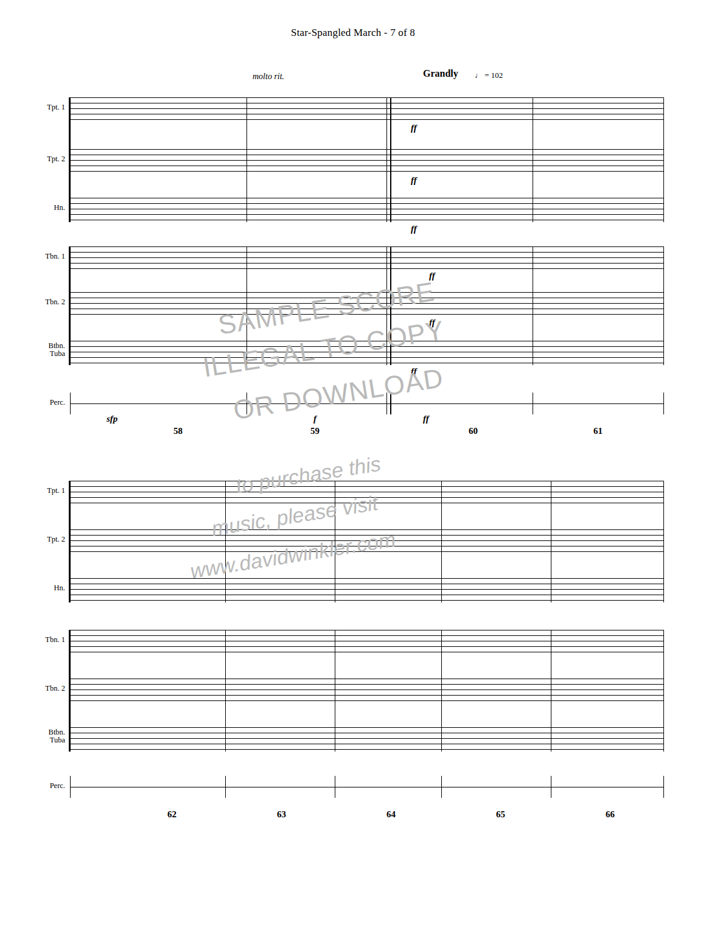Star-Spangled March - 7 of 8
molto rit.
Grandly
♩ = 102
Tpt. 1
Tpt. 2
Hn.
Tbn. 1
Tbn. 2
Btbn.
Tuba
Perc.
ff
ff
ff
ff
ff
ff
sfp
f
ff
58
59
60
61
SAMPLE SCORE
ILLEGAL TO COPY
OR DOWNLOAD
Tpt. 1
Tpt. 2
Hn.
Tbn. 1
Tbn. 2
Btbn.
Tuba
Perc.
62
63
64
65
66
to purchase this
music, please visit
www.davidwinkler.com